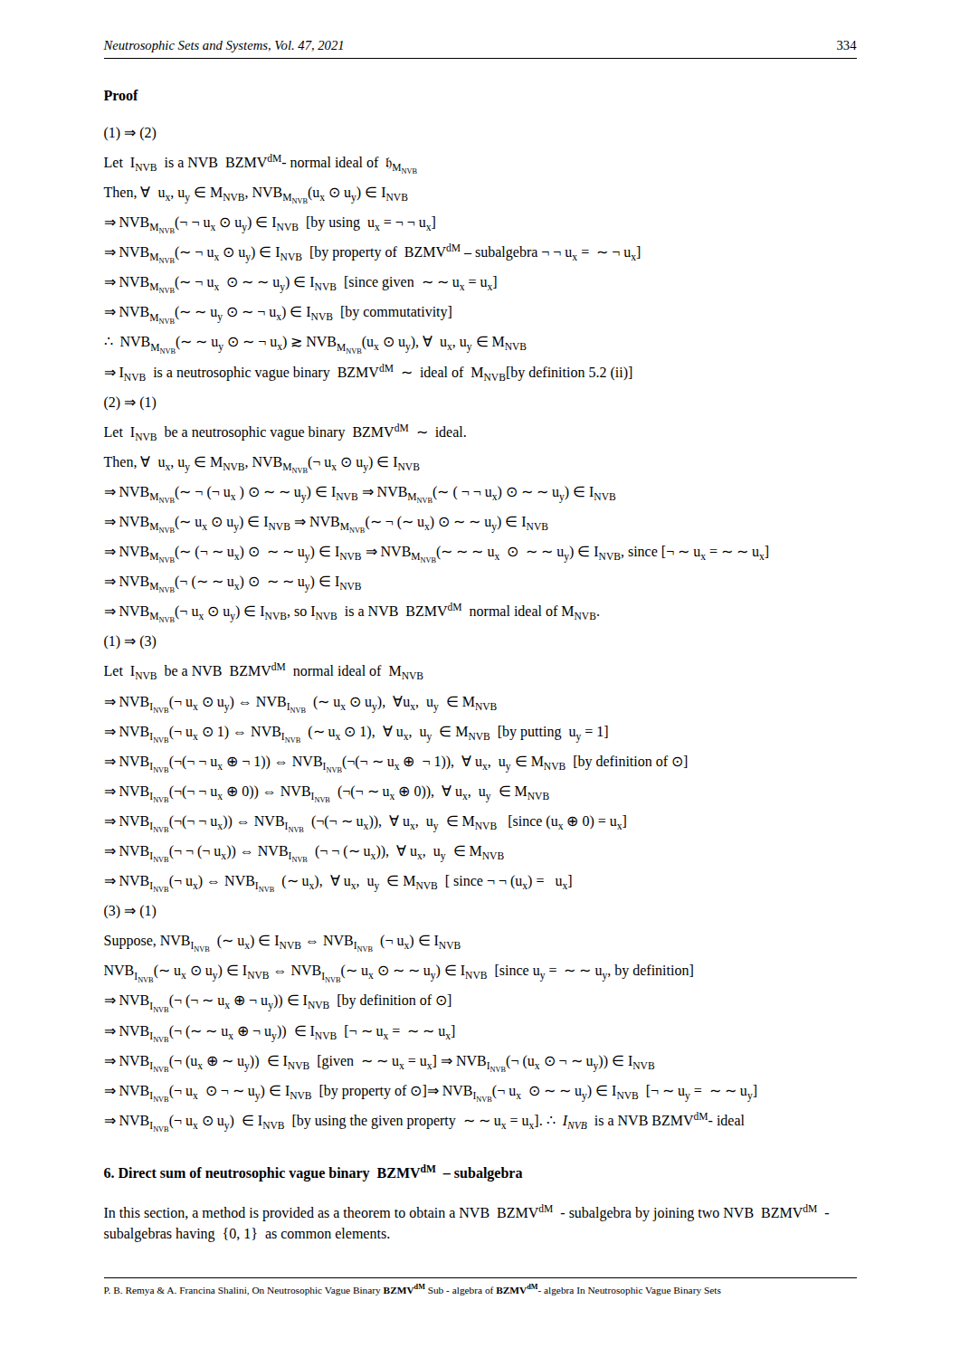Neutrosophic Sets and Systems, Vol. 47, 2021 334
Proof
(1) ⇒ (2)
Let INVB is a NVB BZMVdM- normal ideal of 𝔥MNVB
Then, ∀ ux, uy ∈ MNVB, NVBMNVB(ux ⊙ uy) ∈ INVB
⇒ NVBMNVB(¬ ¬ ux ⊙ uy) ∈ INVB [by using ux = ¬ ¬ ux]
⇒ NVBMNVB(∼ ¬ ux ⊙ uy) ∈ INVB [by property of BZMVdM – subalgebra ¬ ¬ ux = ∼ ¬ ux]
⇒ NVBMNVB(∼ ¬ ux ⊙ ∼ ∼ uy) ∈ INVB [since given ∼ ∼ ux = ux]
⇒ NVBMNVB(∼ ∼ uy ⊙ ∼ ¬ ux) ∈ INVB [by commutativity]
∴ NVBMNVB(∼ ∼ uy ⊙ ∼ ¬ ux) ≳ NVBMNVB(ux ⊙ uy), ∀ ux, uy ∈ MNVB
⇒ INVB is a neutrosophic vague binary BZMVdM ∼ ideal of MNVB[by definition 5.2 (ii)]
(2) ⇒ (1)
Let INVB be a neutrosophic vague binary BZMVdM ∼ ideal.
Then, ∀ ux, uy ∈ MNVB, NVBMNVB(¬ ux ⊙ uy) ∈ INVB
⇒ NVBMNVB(∼ ¬ (¬ ux ) ⊙ ∼ ∼ uy) ∈ INVB ⇒ NVBMNVB(∼ ( ¬ ¬ ux) ⊙ ∼ ∼ uy) ∈ INVB
⇒ NVBMNVB(∼ ux ⊙ uy) ∈ INVB ⇒ NVBMNVB(∼ ¬ (∼ ux) ⊙ ∼ ∼ uy) ∈ INVB
⇒ NVBMNVB(∼ (¬ ∼ ux) ⊙ ∼ ∼ uy) ∈ INVB ⇒ NVBMNVB(∼ ∼ ∼ ux ⊙ ∼ ∼ uy) ∈ INVB, since [¬ ∼ ux = ∼ ∼ ux]
⇒ NVBMNVB(¬ (∼ ∼ ux) ⊙ ∼ ∼ uy) ∈ INVB
⇒ NVBMNVB(¬ ux ⊙ uy) ∈ INVB, so INVB is a NVB BZMVdM normal ideal of MNVB.
(1) ⇒ (3)
Let INVB be a NVB BZMVdM normal ideal of MNVB
⇒ NVBINVB(¬ ux ⊙ uy) ⇔ NVBINVB (∼ ux ⊙ uy), ∀ux, uy ∈ MNVB
⇒ NVBINVB(¬ ux ⊙ 1) ⇔ NVBINVB (∼ ux ⊙ 1), ∀ ux, uy ∈ MNVB [by putting uy = 1]
⇒ NVBINVB(¬(¬ ¬ ux ⊕ ¬ 1)) ⇔ NVBINVB(¬(¬ ∼ ux ⊕ ¬ 1)), ∀ ux, uy ∈ MNVB [by definition of ⊙]
⇒ NVBINVB(¬(¬ ¬ ux ⊕ 0)) ⇔ NVBINVB (¬(¬ ∼ ux ⊕ 0)), ∀ ux, uy ∈ MNVB
⇒ NVBINVB(¬(¬ ¬ ux)) ⇔ NVBINVB (¬(¬ ∼ ux)), ∀ ux, uy ∈ MNVB [since (ux ⊕ 0) = ux]
⇒ NVBINVB(¬ ¬ (¬ ux)) ⇔ NVBINVB (¬ ¬ (∼ ux)), ∀ ux, uy ∈ MNVB
⇒ NVBINVB(¬ ux) ⇔ NVBINVB (∼ ux), ∀ ux, uy ∈ MNVB [ since ¬ ¬ (ux) = ux]
(3) ⇒ (1)
Suppose, NVBINVB (∼ ux) ∈ INVB ⇔ NVBINVB (¬ ux) ∈ INVB
NVBINVB(∼ ux ⊙ uy) ∈ INVB ⇔ NVBINVB(∼ ux ⊙ ∼ ∼ uy) ∈ INVB [since uy = ∼ ∼ uy, by definition]
⇒ NVBINVB(¬ (¬ ∼ ux ⊕ ¬ uy)) ∈ INVB [by definition of ⊙]
⇒ NVBINVB(¬ (∼ ∼ ux ⊕ ¬ uy)) ∈ INVB [¬ ∼ ux = ∼ ∼ ux]
⇒ NVBINVB(¬ (ux ⊕ ∼ uy)) ∈ INVB [given ∼ ∼ ux = ux] ⇒ NVBINVB(¬ (ux ⊙ ¬ ∼ uy)) ∈ INVB
⇒ NVBINVB(¬ ux ⊙ ¬ ∼ uy) ∈ INVB [by property of ⊙]⇒ NVBINVB(¬ ux ⊙ ∼ ∼ uy) ∈ INVB [¬ ∼ uy = ∼ ∼ uy]
⇒ NVBINVB(¬ ux ⊙ uy) ∈ INVB [by using the given property ∼ ∼ ux = ux]. ∴ INVB is a NVB BZMVdM- ideal
6. Direct sum of neutrosophic vague binary BZMVdM – subalgebra
In this section, a method is provided as a theorem to obtain a NVB BZMVdM - subalgebra by joining two NVB BZMVdM - subalgebras having {0, 1} as common elements.
P. B. Remya & A. Francina Shalini, On Neutrosophic Vague Binary BZMVdM Sub - algebra of BZMVdM- algebra In Neutrosophic Vague Binary Sets